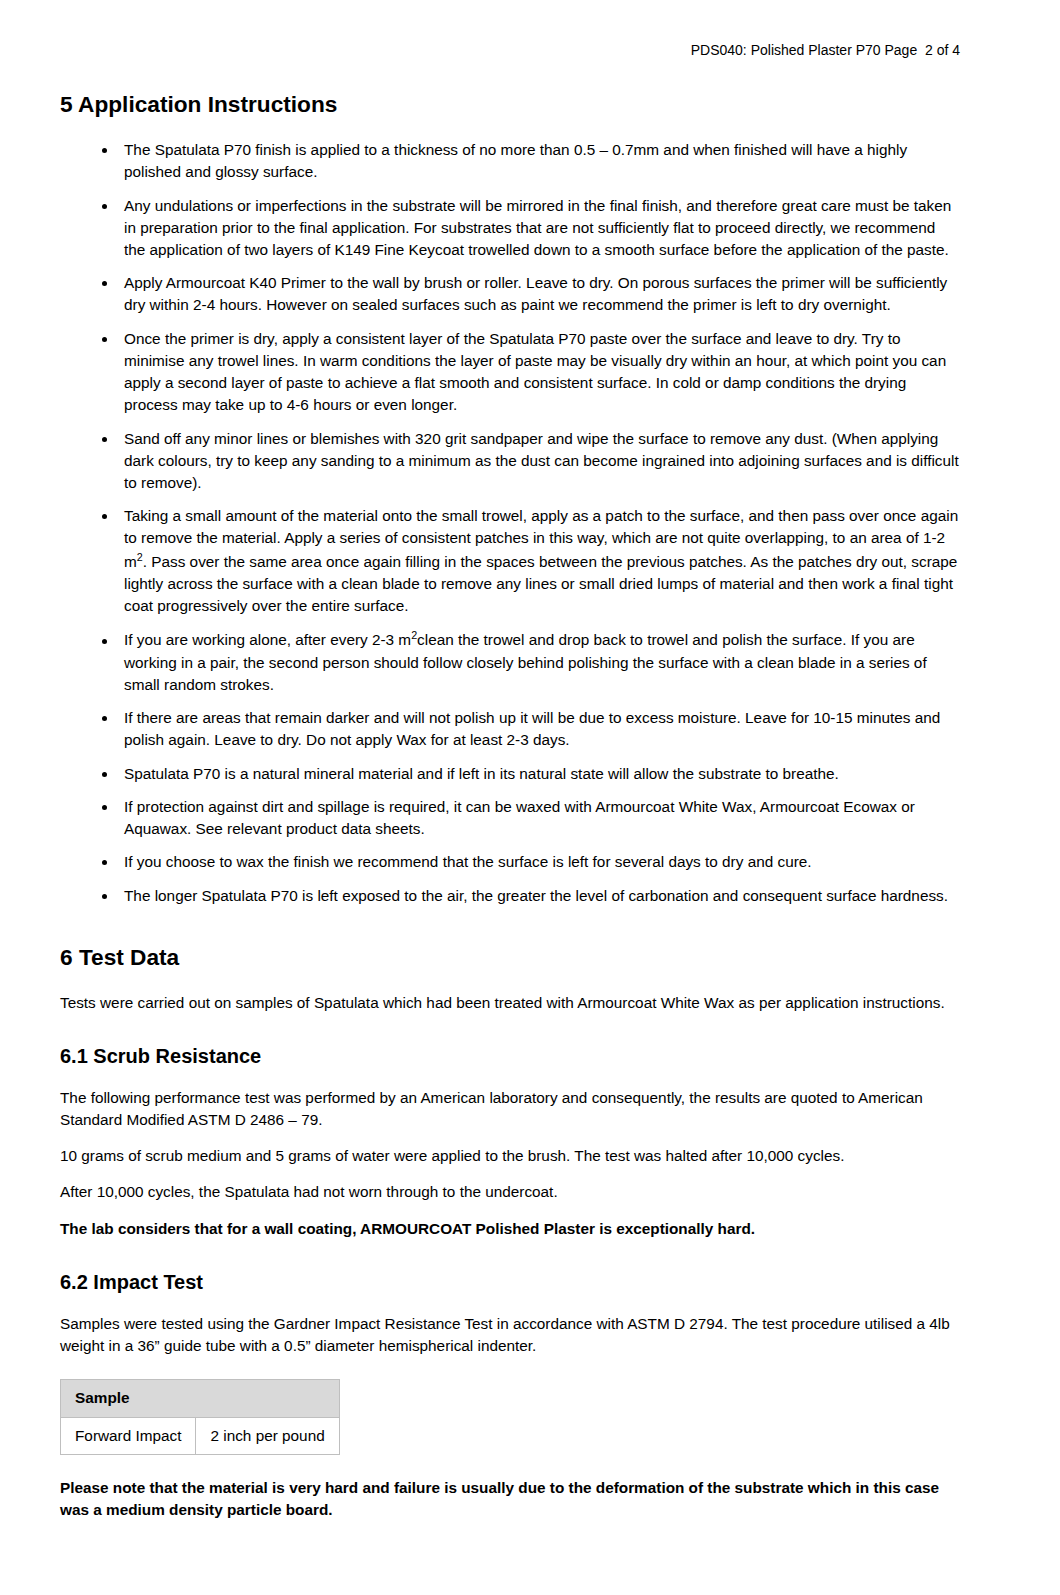PDS040: Polished Plaster P70 Page 2 of 4
5 Application Instructions
The Spatulata P70 finish is applied to a thickness of no more than 0.5 – 0.7mm and when finished will have a highly polished and glossy surface.
Any undulations or imperfections in the substrate will be mirrored in the final finish, and therefore great care must be taken in preparation prior to the final application. For substrates that are not sufficiently flat to proceed directly, we recommend the application of two layers of K149 Fine Keycoat trowelled down to a smooth surface before the application of the paste.
Apply Armourcoat K40 Primer to the wall by brush or roller. Leave to dry. On porous surfaces the primer will be sufficiently dry within 2-4 hours. However on sealed surfaces such as paint we recommend the primer is left to dry overnight.
Once the primer is dry, apply a consistent layer of the Spatulata P70 paste over the surface and leave to dry. Try to minimise any trowel lines. In warm conditions the layer of paste may be visually dry within an hour, at which point you can apply a second layer of paste to achieve a flat smooth and consistent surface. In cold or damp conditions the drying process may take up to 4-6 hours or even longer.
Sand off any minor lines or blemishes with 320 grit sandpaper and wipe the surface to remove any dust. (When applying dark colours, try to keep any sanding to a minimum as the dust can become ingrained into adjoining surfaces and is difficult to remove).
Taking a small amount of the material onto the small trowel, apply as a patch to the surface, and then pass over once again to remove the material. Apply a series of consistent patches in this way, which are not quite overlapping, to an area of 1-2 m2. Pass over the same area once again filling in the spaces between the previous patches. As the patches dry out, scrape lightly across the surface with a clean blade to remove any lines or small dried lumps of material and then work a final tight coat progressively over the entire surface.
If you are working alone, after every 2-3 m2clean the trowel and drop back to trowel and polish the surface. If you are working in a pair, the second person should follow closely behind polishing the surface with a clean blade in a series of small random strokes.
If there are areas that remain darker and will not polish up it will be due to excess moisture. Leave for 10-15 minutes and polish again. Leave to dry. Do not apply Wax for at least 2-3 days.
Spatulata P70 is a natural mineral material and if left in its natural state will allow the substrate to breathe.
If protection against dirt and spillage is required, it can be waxed with Armourcoat White Wax, Armourcoat Ecowax or Aquawax. See relevant product data sheets.
If you choose to wax the finish we recommend that the surface is left for several days to dry and cure.
The longer Spatulata P70 is left exposed to the air, the greater the level of carbonation and consequent surface hardness.
6 Test Data
Tests were carried out on samples of Spatulata which had been treated with Armourcoat White Wax as per application instructions.
6.1 Scrub Resistance
The following performance test was performed by an American laboratory and consequently, the results are quoted to American Standard Modified ASTM D 2486 – 79.
10 grams of scrub medium and 5 grams of water were applied to the brush. The test was halted after 10,000 cycles.
After 10,000 cycles, the Spatulata had not worn through to the undercoat.
The lab considers that for a wall coating, ARMOURCOAT Polished Plaster is exceptionally hard.
6.2 Impact Test
Samples were tested using the Gardner Impact Resistance Test in accordance with ASTM D 2794. The test procedure utilised a 4lb weight in a 36” guide tube with a 0.5” diameter hemispherical indenter.
| Sample |
| --- |
| Forward Impact | 2 inch per pound |
Please note that the material is very hard and failure is usually due to the deformation of the substrate which in this case was a medium density particle board.